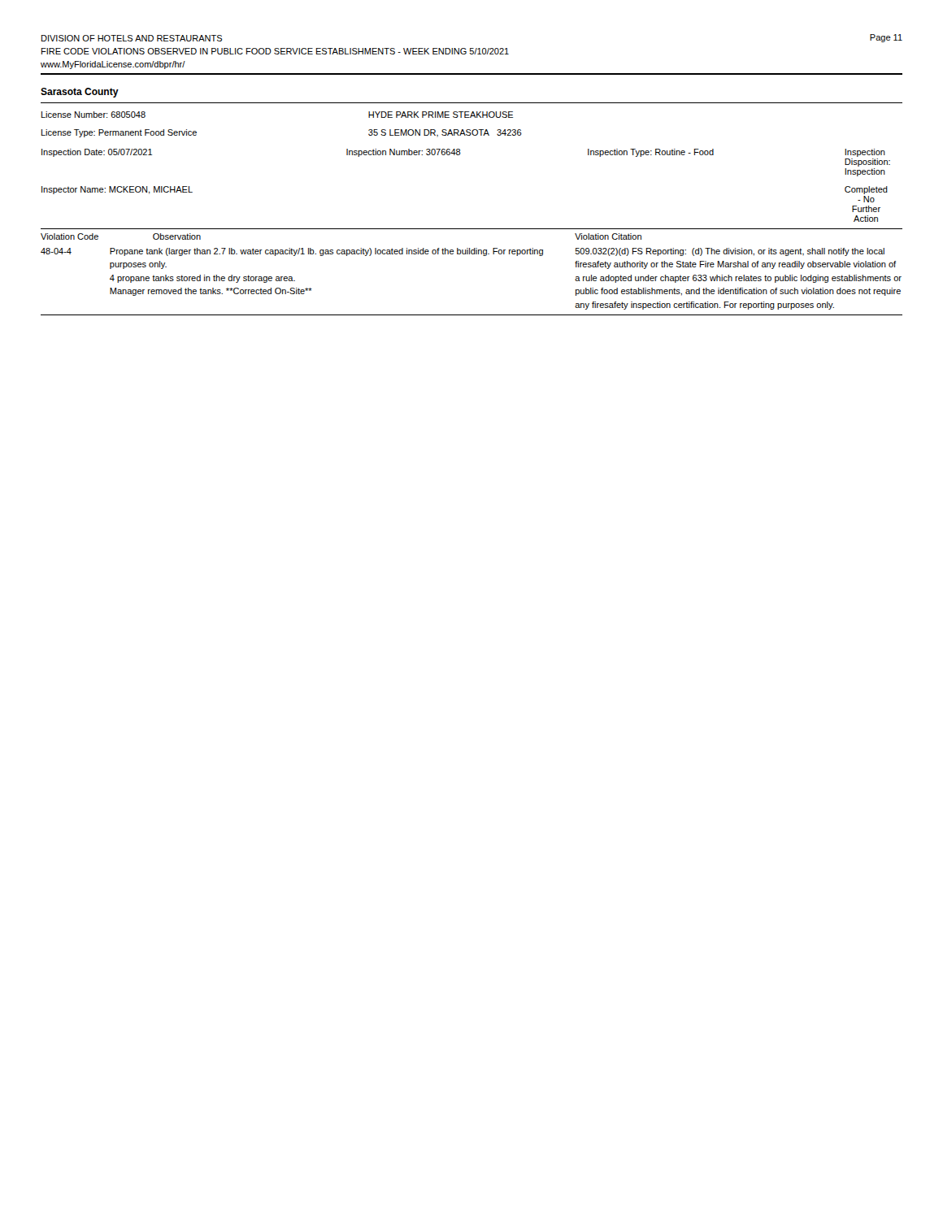DIVISION OF HOTELS AND RESTAURANTS
FIRE CODE VIOLATIONS OBSERVED IN PUBLIC FOOD SERVICE ESTABLISHMENTS - WEEK ENDING 5/10/2021
www.MyFloridaLicense.com/dbpr/hr/
Page 11
Sarasota County
| License Number: 6805048 | HYDE PARK PRIME STEAKHOUSE |
| License Type: Permanent Food Service | 35 S LEMON DR, SARASOTA 34236 |
| Inspection Date: 05/07/2021 | Inspection Number: 3076648 | Inspection Type: Routine - Food | Inspection Disposition: Inspection |
| Inspector Name: MCKEON, MICHAEL | Completed - No Further Action |
| Violation Code | Observation | Violation Citation |
| 48-04-4 | Propane tank (larger than 2.7 lb. water capacity/1 lb. gas capacity) located inside of the building. For reporting purposes only. 4 propane tanks stored in the dry storage area. Manager removed the tanks. **Corrected On-Site** | 509.032(2)(d) FS Reporting: (d) The division, or its agent, shall notify the local firesafety authority or the State Fire Marshal of any readily observable violation of a rule adopted under chapter 633 which relates to public lodging establishments or public food establishments, and the identification of such violation does not require any firesafety inspection certification. For reporting purposes only. |